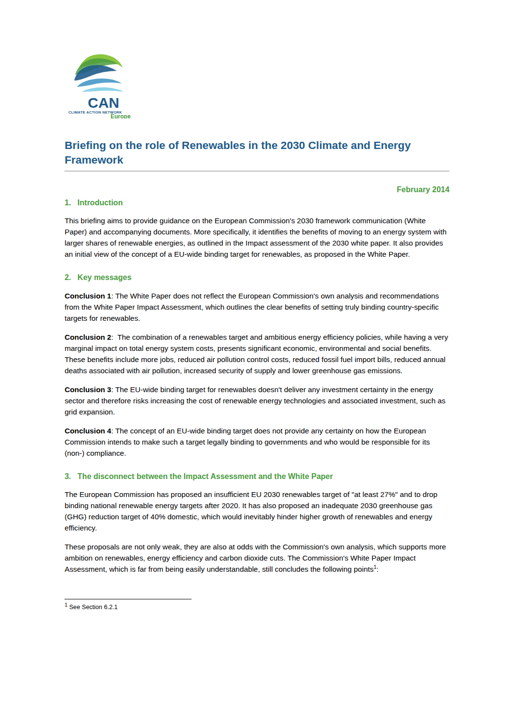CAN CLIMATE ACTION NETWORK Europe
Briefing on the role of Renewables in the 2030 Climate and Energy Framework
February 2014
1. Introduction
This briefing aims to provide guidance on the European Commission's 2030 framework communication (White Paper) and accompanying documents. More specifically, it identifies the benefits of moving to an energy system with larger shares of renewable energies, as outlined in the Impact assessment of the 2030 white paper. It also provides an initial view of the concept of a EU-wide binding target for renewables, as proposed in the White Paper.
2. Key messages
Conclusion 1: The White Paper does not reflect the European Commission's own analysis and recommendations from the White Paper Impact Assessment, which outlines the clear benefits of setting truly binding country-specific targets for renewables.
Conclusion 2: The combination of a renewables target and ambitious energy efficiency policies, while having a very marginal impact on total energy system costs, presents significant economic, environmental and social benefits. These benefits include more jobs, reduced air pollution control costs, reduced fossil fuel import bills, reduced annual deaths associated with air pollution, increased security of supply and lower greenhouse gas emissions.
Conclusion 3: The EU-wide binding target for renewables doesn't deliver any investment certainty in the energy sector and therefore risks increasing the cost of renewable energy technologies and associated investment, such as grid expansion.
Conclusion 4: The concept of an EU-wide binding target does not provide any certainty on how the European Commission intends to make such a target legally binding to governments and who would be responsible for its (non-) compliance.
3. The disconnect between the Impact Assessment and the White Paper
The European Commission has proposed an insufficient EU 2030 renewables target of "at least 27%" and to drop binding national renewable energy targets after 2020. It has also proposed an inadequate 2030 greenhouse gas (GHG) reduction target of 40% domestic, which would inevitably hinder higher growth of renewables and energy efficiency.
These proposals are not only weak, they are also at odds with the Commission's own analysis, which supports more ambition on renewables, energy efficiency and carbon dioxide cuts. The Commission's White Paper Impact Assessment, which is far from being easily understandable, still concludes the following points1:
1 See Section 6.2.1